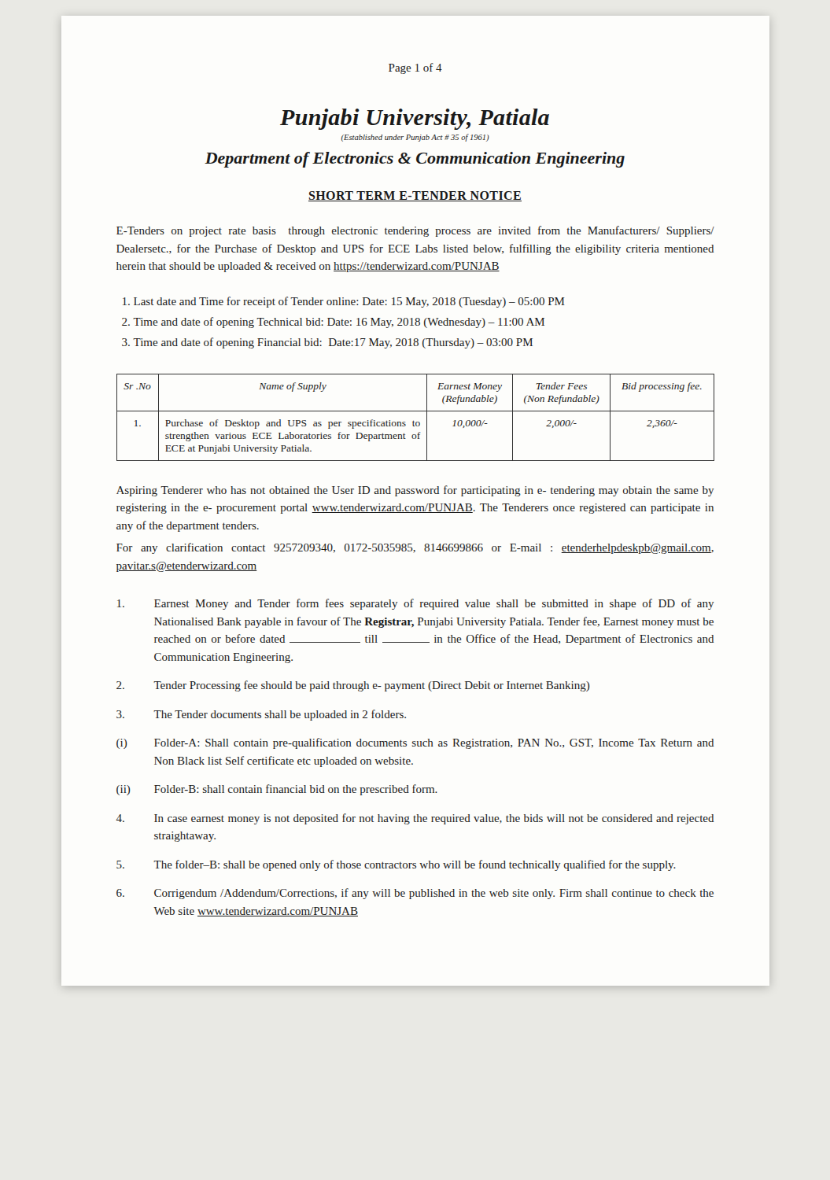Page 1 of 4
Punjabi University, Patiala
(Established under Punjab Act # 35 of 1961)
Department of Electronics & Communication Engineering
SHORT TERM E-TENDER NOTICE
E-Tenders on project rate basis through electronic tendering process are invited from the Manufacturers/ Suppliers/ Dealersetc., for the Purchase of Desktop and UPS for ECE Labs listed below, fulfilling the eligibility criteria mentioned herein that should be uploaded & received on https://tenderwizard.com/PUNJAB
Last date and Time for receipt of Tender online: Date: 15 May, 2018 (Tuesday) – 05:00 PM
Time and date of opening Technical bid: Date: 16 May, 2018 (Wednesday) – 11:00 AM
Time and date of opening Financial bid: Date:17 May, 2018 (Thursday) – 03:00 PM
| Sr .No | Name of Supply | Earnest Money (Refundable) | Tender Fees (Non Refundable) | Bid processing fee. |
| --- | --- | --- | --- | --- |
| 1. | Purchase of Desktop and UPS as per specifications to strengthen various ECE Laboratories for Department of ECE at Punjabi University Patiala. | 10,000/- | 2,000/- | 2,360/- |
Aspiring Tenderer who has not obtained the User ID and password for participating in e- tendering may obtain the same by registering in the e- procurement portal www.tenderwizard.com/PUNJAB. The Tenderers once registered can participate in any of the department tenders.
For any clarification contact 9257209340, 0172-5035985, 8146699866 or E-mail : etenderhelpdeskpb@gmail.com, pavitar.s@etenderwizard.com
Earnest Money and Tender form fees separately of required value shall be submitted in shape of DD of any Nationalised Bank payable in favour of The Registrar, Punjabi University Patiala. Tender fee, Earnest money must be reached on or before dated till in the Office of the Head, Department of Electronics and Communication Engineering.
Tender Processing fee should be paid through e- payment (Direct Debit or Internet Banking)
The Tender documents shall be uploaded in 2 folders.
Folder-A: Shall contain pre-qualification documents such as Registration, PAN No., GST, Income Tax Return and Non Black list Self certificate etc uploaded on website.
Folder-B: shall contain financial bid on the prescribed form.
In case earnest money is not deposited for not having the required value, the bids will not be considered and rejected straightaway.
The folder–B: shall be opened only of those contractors who will be found technically qualified for the supply.
Corrigendum /Addendum/Corrections, if any will be published in the web site only. Firm shall continue to check the Web site www.tenderwizard.com/PUNJAB